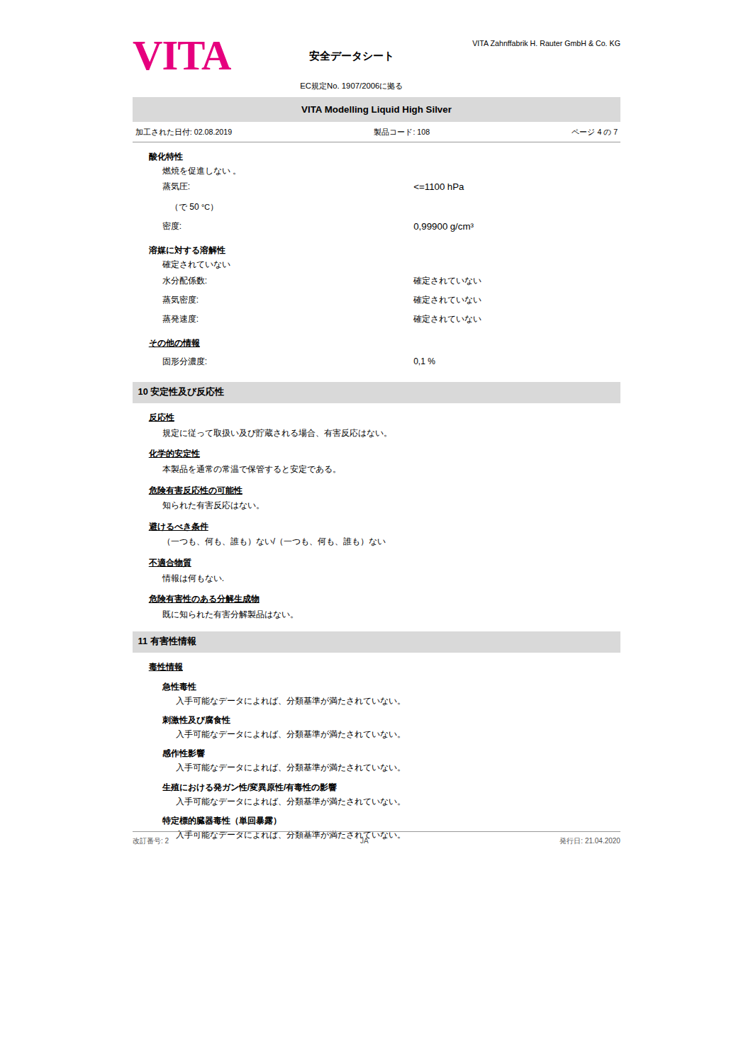VITA
安全データシート
EC規定No. 1907/2006に拠る
VITA Zahnffabrik H. Rauter GmbH & Co. KG
VITA Modelling Liquid High Silver
加工された日付: 02.08.2019
製品コード: 108
ページ 4 の 7
酸化特性
燃焼を促進しない 。
| 蒸気圧: | <=1100 hPa |
| （で 50 °C ） | |
| 密度: | 0,99900 g/cm³ |
溶媒に対する溶解性
確定されていない
| 水分配係数: | 確定されていない |
| 蒸気密度: | 確定されていない |
| 蒸発速度: | 確定されていない |
その他の情報
| 固形分濃度: | 0,1 % |
10 安定性及び反応性
反応性
規定に従って取扱い及び貯蔵される場合、有害反応はない。
化学的安定性
本製品を通常の常温で保管すると安定である。
危険有害反応性の可能性
知られた有害反応はない。
避けるべき条件
（一つも、何も、誰も）ない/（一つも、何も、誰も）ない
不適合物質
情報は何もない.
危険有害性のある分解生成物
既に知られた有害分解製品はない。
11 有害性情報
毒性情報
急性毒性
入手可能なデータによれば、分類基準が満たされていない。
刺激性及び腐食性
入手可能なデータによれば、分類基準が満たされていない。
感作性影響
入手可能なデータによれば、分類基準が満たされていない。
生殖における発ガン性/変異原性/有毒性の影響
入手可能なデータによれば、分類基準が満たされていない。
特定標的臓器毒性（単回暴露）
入手可能なデータによれば、分類基準が満たされていない。
改訂番号: 2
JA
発行日: 21.04.2020